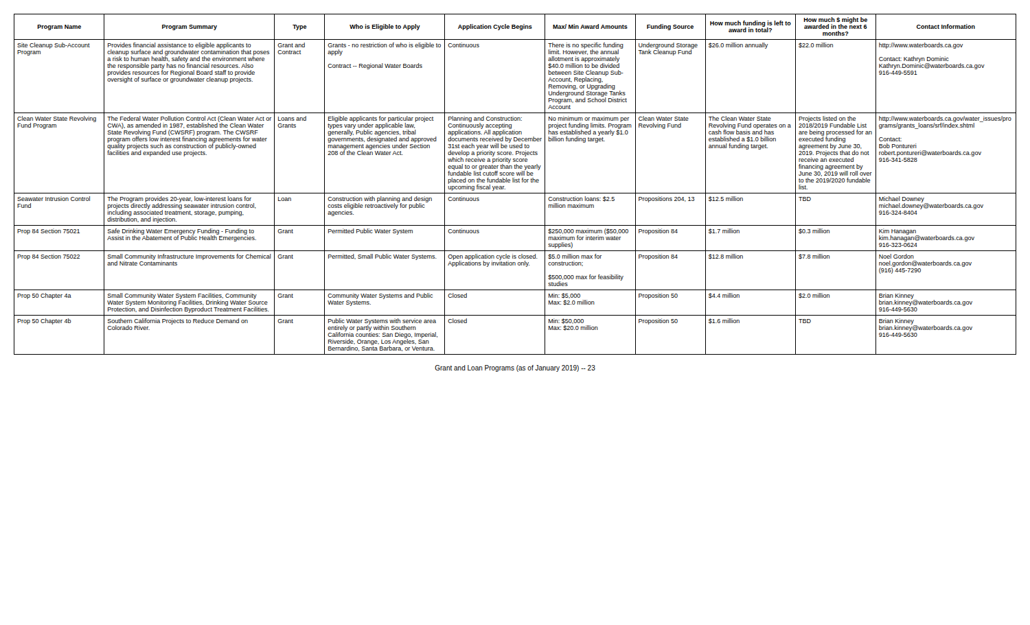| Program Name | Program Summary | Type | Who is Eligible to Apply | Application Cycle Begins | Max/ Min Award Amounts | Funding Source | How much funding is left to award in total? | How much $ might be awarded in the next 6 months? | Contact Information |
| --- | --- | --- | --- | --- | --- | --- | --- | --- | --- |
| Site Cleanup Sub-Account Program | Provides financial assistance to eligible applicants to cleanup surface and groundwater contamination that poses a risk to human health, safety and the environment where the responsible party has no financial resources. Also provides resources for Regional Board staff to provide oversight of surface or groundwater cleanup projects. | Grant and Contract | Grants - no restriction of who is eligible to apply Contract -- Regional Water Boards | Continuous | There is no specific funding limit. However, the annual allotment is approximately $40.0 million to be divided between Site Cleanup Sub-Account, Replacing, Removing, or Upgrading Underground Storage Tanks Program, and School District Account | Underground Storage Tank Cleanup Fund | $26.0 million annually | $22.0 million | http://www.waterboards.ca.gov Contact: Kathryn Dominic Kathryn.Dominic@waterboards.ca.gov 916-449-5591 |
| Clean Water State Revolving Fund Program | The Federal Water Pollution Control Act (Clean Water Act or CWA), as amended in 1987, established the Clean Water State Revolving Fund (CWSRF) program. The CWSRF program offers low interest financing agreements for water quality projects such as construction of publicly-owned facilities and expanded use projects. | Loans and Grants | Eligible applicants for particular project types vary under applicable law, generally, Public agencies, tribal governments, designated and approved management agencies under Section 208 of the Clean Water Act. | Planning and Construction: Continuously accepting applications. All application documents received by December 31st each year will be used to develop a priority score. Projects which receive a priority score equal to or greater than the yearly fundable list cutoff score will be placed on the fundable list for the upcoming fiscal year. | No minimum or maximum per project funding limits. Program has established a yearly $1.0 billion funding target. | Clean Water State Revolving Fund | The Clean Water State Revolving Fund operates on a cash flow basis and has established a $1.0 billion annual funding target. | Projects listed on the 2018/2019 Fundable List are being processed for an executed funding agreement by June 30, 2019. Projects that do not receive an executed financing agreement by June 30, 2019 will roll over to the 2019/2020 fundable list. | http://www.waterboards.ca.gov/water_issues/programs/grants_loans/srf/index.shtml Contact: Bob Pontureri robert.pontureri@waterboards.ca.gov 916-341-5828 |
| Seawater Intrusion Control Fund | The Program provides 20-year, low-interest loans for projects directly addressing seawater intrusion control, including associated treatment, storage, pumping, distribution, and injection. | Loan | Construction with planning and design costs eligible retroactively for public agencies. | Continuous | Construction loans: $2.5 million maximum | Propositions 204, 13 | $12.5 million | TBD | Michael Downey michael.downey@waterboards.ca.gov 916-324-8404 |
| Prop 84 Section 75021 | Safe Drinking Water Emergency Funding - Funding to Assist in the Abatement of Public Health Emergencies. | Grant | Permitted Public Water System | Continuous | $250,000 maximum ($50,000 maximum for interim water supplies) | Proposition 84 | $1.7 million | $0.3 million | Kim Hanagan kim.hanagan@waterboards.ca.gov 916-323-0624 |
| Prop 84 Section 75022 | Small Community Infrastructure Improvements for Chemical and Nitrate Contaminants | Grant | Permitted, Small Public Water Systems. | Open application cycle is closed. Applications by invitation only. | $5.0 million max for construction; $500,000 max for feasibility studies | Proposition 84 | $12.8 million | $7.8 million | Noel Gordon noel.gordon@waterboards.ca.gov (916) 445-7290 |
| Prop 50 Chapter 4a | Small Community Water System Facilities, Community Water System Monitoring Facilities, Drinking Water Source Protection, and Disinfection Byproduct Treatment Facilities. | Grant | Community Water Systems and Public Water Systems. | Closed | Min: $5,000 Max: $2.0 million | Proposition 50 | $4.4 million | $2.0 million | Brian Kinney brian.kinney@waterboards.ca.gov 916-449-5630 |
| Prop 50 Chapter 4b | Southern California Projects to Reduce Demand on Colorado River. | Grant | Public Water Systems with service area entirely or partly within Southern California counties: San Diego, Imperial, Riverside, Orange, Los Angeles, San Bernardino, Santa Barbara, or Ventura. | Closed | Min: $50,000 Max: $20.0 million | Proposition 50 | $1.6 million | TBD | Brian Kinney brian.kinney@waterboards.ca.gov 916-449-5630 |
Grant and Loan Programs (as of January 2019) -- 23